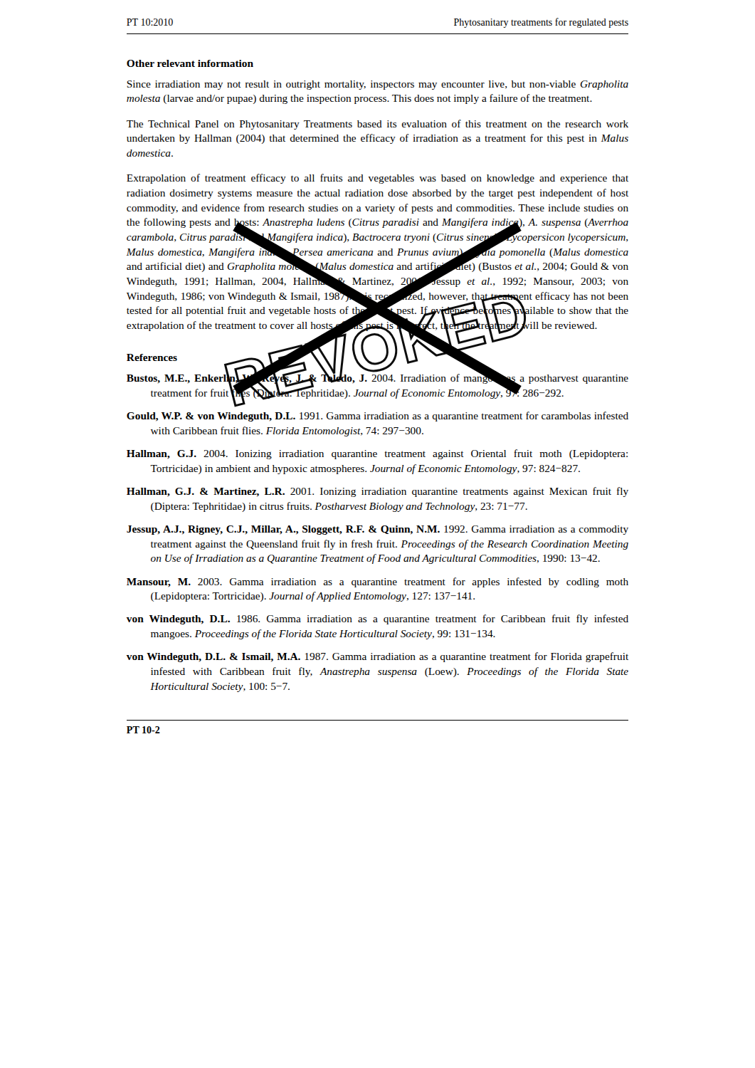PT 10:2010 Phytosanitary treatments for regulated pests
Other relevant information
Since irradiation may not result in outright mortality, inspectors may encounter live, but non-viable Grapholita molesta (larvae and/or pupae) during the inspection process. This does not imply a failure of the treatment.
The Technical Panel on Phytosanitary Treatments based its evaluation of this treatment on the research work undertaken by Hallman (2004) that determined the efficacy of irradiation as a treatment for this pest in Malus domestica.
Extrapolation of treatment efficacy to all fruits and vegetables was based on knowledge and experience that radiation dosimetry systems measure the actual radiation dose absorbed by the target pest independent of host commodity, and evidence from research studies on a variety of pests and commodities. These include studies on the following pests and hosts: Anastrepha ludens (Citrus paradisi and Mangifera indica), A. suspensa (Averrhoa carambola, Citrus paradisi and Mangifera indica), Bactrocera tryoni (Citrus sinensis, Lycopersicon lycopersicum, Malus domestica, Mangifera indica, Persea americana and Prunus avium), Cydia pomonella (Malus domestica and artificial diet) and Grapholita molesta (Malus domestica and artificial diet) (Bustos et al., 2004; Gould & von Windeguth, 1991; Hallman, 2004, Hallman & Martinez, 2001; Jessup et al., 1992; Mansour, 2003; von Windeguth, 1986; von Windeguth & Ismail, 1987). It is recognized, however, that treatment efficacy has not been tested for all potential fruit and vegetable hosts of the target pest. If evidence becomes available to show that the extrapolation of the treatment to cover all hosts of this pest is incorrect, then the treatment will be reviewed.
References
Bustos, M.E., Enkerlin, W., Reyes, J. & Toledo, J. 2004. Irradiation of mangoes as a postharvest quarantine treatment for fruit flies (Diptera: Tephritidae). Journal of Economic Entomology, 97: 286−292.
Gould, W.P. & von Windeguth, D.L. 1991. Gamma irradiation as a quarantine treatment for carambolas infested with Caribbean fruit flies. Florida Entomologist, 74: 297−300.
Hallman, G.J. 2004. Ionizing irradiation quarantine treatment against Oriental fruit moth (Lepidoptera: Tortricidae) in ambient and hypoxic atmospheres. Journal of Economic Entomology, 97: 824−827.
Hallman, G.J. & Martinez, L.R. 2001. Ionizing irradiation quarantine treatments against Mexican fruit fly (Diptera: Tephritidae) in citrus fruits. Postharvest Biology and Technology, 23: 71−77.
Jessup, A.J., Rigney, C.J., Millar, A., Sloggett, R.F. & Quinn, N.M. 1992. Gamma irradiation as a commodity treatment against the Queensland fruit fly in fresh fruit. Proceedings of the Research Coordination Meeting on Use of Irradiation as a Quarantine Treatment of Food and Agricultural Commodities, 1990: 13−42.
Mansour, M. 2003. Gamma irradiation as a quarantine treatment for apples infested by codling moth (Lepidoptera: Tortricidae). Journal of Applied Entomology, 127: 137−141.
von Windeguth, D.L. 1986. Gamma irradiation as a quarantine treatment for Caribbean fruit fly infested mangoes. Proceedings of the Florida State Horticultural Society, 99: 131−134.
von Windeguth, D.L. & Ismail, M.A. 1987. Gamma irradiation as a quarantine treatment for Florida grapefruit infested with Caribbean fruit fly, Anastrepha suspensa (Loew). Proceedings of the Florida State Horticultural Society, 100: 5−7.
PT 10-2
REVOKED